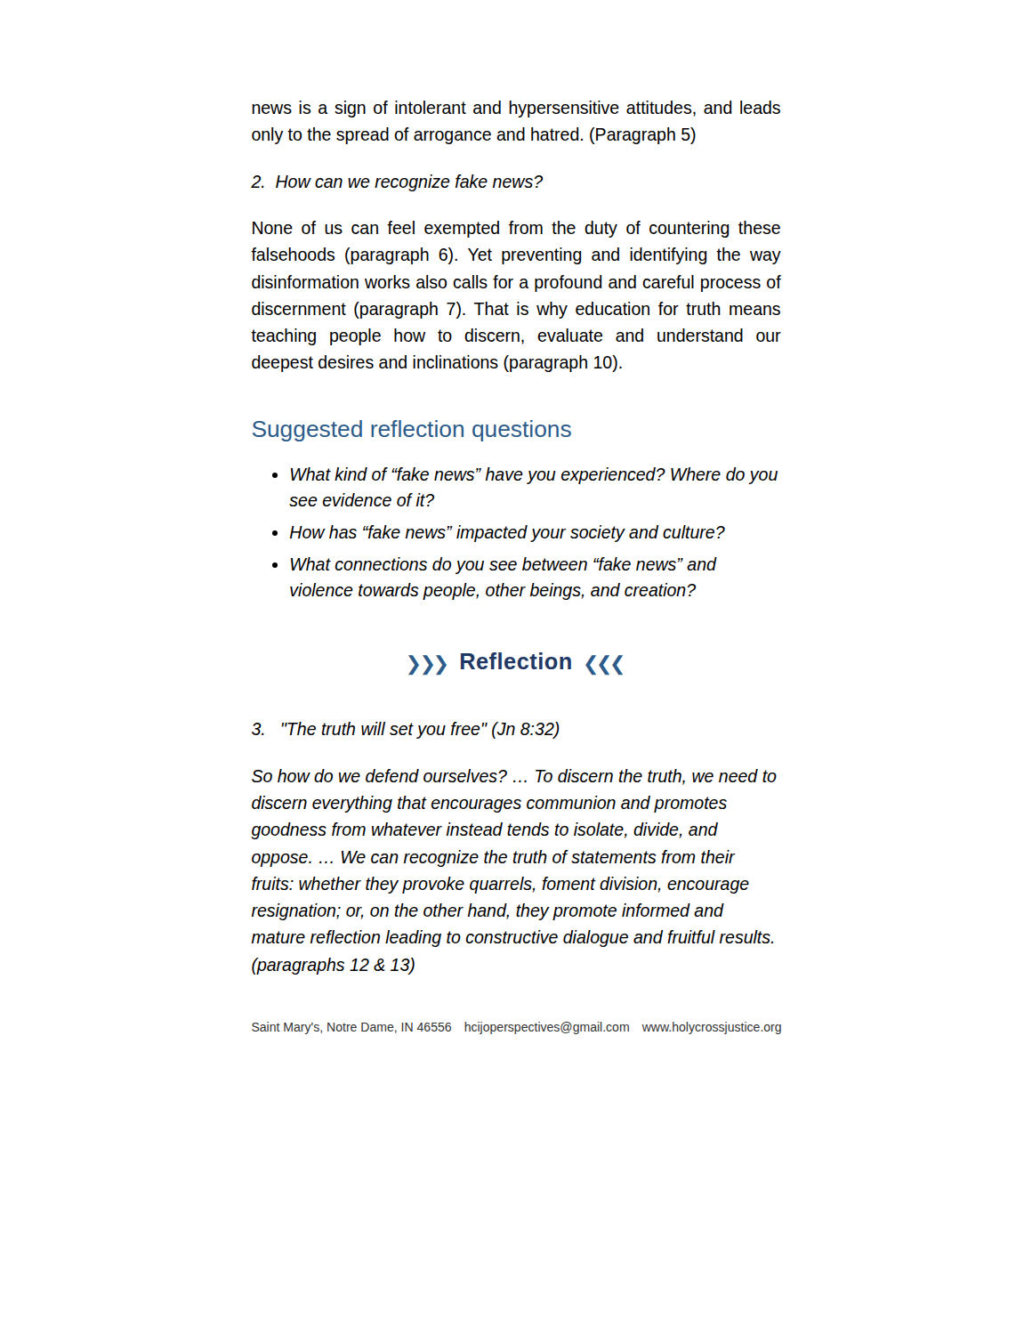news is a sign of intolerant and hypersensitive attitudes, and leads only to the spread of arrogance and hatred. (Paragraph 5)
2. How can we recognize fake news?
None of us can feel exempted from the duty of countering these falsehoods (paragraph 6). Yet preventing and identifying the way disinformation works also calls for a profound and careful process of discernment (paragraph 7). That is why education for truth means teaching people how to discern, evaluate and understand our deepest desires and inclinations (paragraph 10).
Suggested reflection questions
What kind of “fake news” have you experienced? Where do you see evidence of it?
How has “fake news” impacted your society and culture?
What connections do you see between “fake news” and violence towards people, other beings, and creation?
❮❮❮Reflection❮❮❮
3. "The truth will set you free" (Jn 8:32)
So how do we defend ourselves? … To discern the truth, we need to discern everything that encourages communion and promotes goodness from whatever instead tends to isolate, divide, and oppose. … We can recognize the truth of statements from their fruits: whether they provoke quarrels, foment division, encourage resignation; or, on the other hand, they promote informed and mature reflection leading to constructive dialogue and fruitful results. (paragraphs 12 & 13)
Saint Mary's, Notre Dame, IN 46556 hcijoperspectives@gmail.com www.holycrossjustice.org